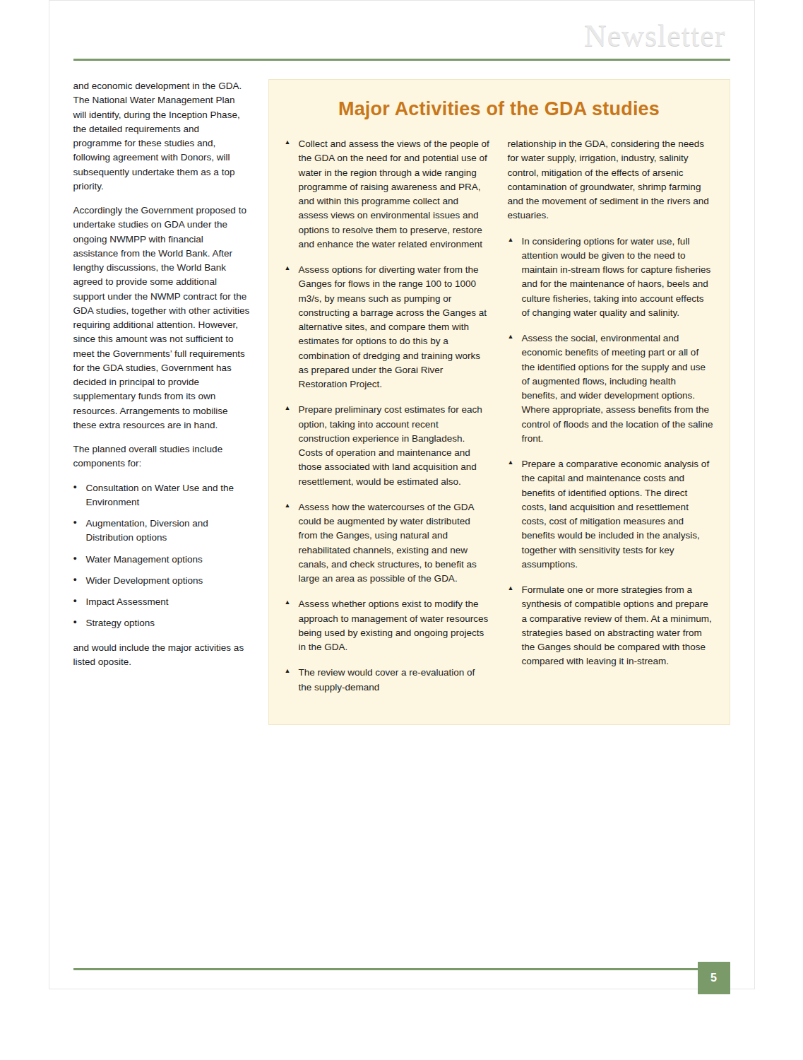Newsletter
and economic development in the GDA. The National Water Management Plan will identify, during the Inception Phase, the detailed requirements and programme for these studies and, following agreement with Donors, will subsequently undertake them as a top priority.
Accordingly the Government proposed to undertake studies on GDA under the ongoing NWMPP with financial assistance from the World Bank. After lengthy discussions, the World Bank agreed to provide some additional support under the NWMP contract for the GDA studies, together with other activities requiring additional attention. However, since this amount was not sufficient to meet the Governments’ full requirements for the GDA studies, Government has decided in principal to provide supplementary funds from its own resources. Arrangements to mobilise these extra resources are in hand.
The planned overall studies include components for:
Consultation on Water Use and the Environment
Augmentation, Diversion and Distribution options
Water Management options
Wider Development options
Impact Assessment
Strategy options
and would include the major activities as listed oposite.
Major Activities of the GDA studies
Collect and assess the views of the people of the GDA on the need for and potential use of water in the region through a wide ranging programme of raising awareness and PRA, and within this programme collect and assess views on environmental issues and options to resolve them to preserve, restore and enhance the water related environment
Assess options for diverting water from the Ganges for flows in the range 100 to 1000 m3/s, by means such as pumping or constructing a barrage across the Ganges at alternative sites, and compare them with estimates for options to do this by a combination of dredging and training works as prepared under the Gorai River Restoration Project.
Prepare preliminary cost estimates for each option, taking into account recent construction experience in Bangladesh. Costs of operation and maintenance and those associated with land acquisition and resettlement, would be estimated also.
Assess how the watercourses of the GDA could be augmented by water distributed from the Ganges, using natural and rehabilitated channels, existing and new canals, and check structures, to benefit as large an area as possible of the GDA.
Assess whether options exist to modify the approach to management of water resources being used by existing and ongoing projects in the GDA.
The review would cover a re-evaluation of the supply-demand
relationship in the GDA, considering the needs for water supply, irrigation, industry, salinity control, mitigation of the effects of arsenic contamination of groundwater, shrimp farming and the movement of sediment in the rivers and estuaries.
In considering options for water use, full attention would be given to the need to maintain in-stream flows for capture fisheries and for the maintenance of haors, beels and culture fisheries, taking into account effects of changing water quality and salinity.
Assess the social, environmental and economic benefits of meeting part or all of the identified options for the supply and use of augmented flows, including health benefits, and wider development options. Where appropriate, assess benefits from the control of floods and the location of the saline front.
Prepare a comparative economic analysis of the capital and maintenance costs and benefits of identified options. The direct costs, land acquisition and resettlement costs, cost of mitigation measures and benefits would be included in the analysis, together with sensitivity tests for key assumptions.
Formulate one or more strategies from a synthesis of compatible options and prepare a comparative review of them. At a minimum, strategies based on abstracting water from the Ganges should be compared with those compared with leaving it in-stream.
5